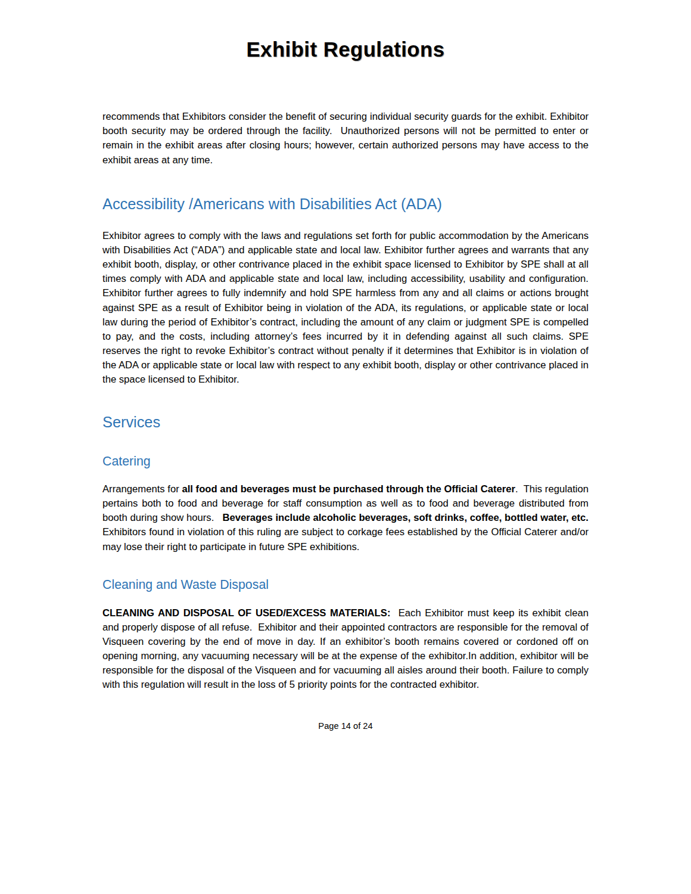Exhibit Regulations
recommends that Exhibitors consider the benefit of securing individual security guards for the exhibit. Exhibitor booth security may be ordered through the facility. Unauthorized persons will not be permitted to enter or remain in the exhibit areas after closing hours; however, certain authorized persons may have access to the exhibit areas at any time.
Accessibility /Americans with Disabilities Act (ADA)
Exhibitor agrees to comply with the laws and regulations set forth for public accommodation by the Americans with Disabilities Act (“ADA”) and applicable state and local law. Exhibitor further agrees and warrants that any exhibit booth, display, or other contrivance placed in the exhibit space licensed to Exhibitor by SPE shall at all times comply with ADA and applicable state and local law, including accessibility, usability and configuration. Exhibitor further agrees to fully indemnify and hold SPE harmless from any and all claims or actions brought against SPE as a result of Exhibitor being in violation of the ADA, its regulations, or applicable state or local law during the period of Exhibitor’s contract, including the amount of any claim or judgment SPE is compelled to pay, and the costs, including attorney’s fees incurred by it in defending against all such claims. SPE reserves the right to revoke Exhibitor’s contract without penalty if it determines that Exhibitor is in violation of the ADA or applicable state or local law with respect to any exhibit booth, display or other contrivance placed in the space licensed to Exhibitor.
Services
Catering
Arrangements for all food and beverages must be purchased through the Official Caterer. This regulation pertains both to food and beverage for staff consumption as well as to food and beverage distributed from booth during show hours. Beverages include alcoholic beverages, soft drinks, coffee, bottled water, etc. Exhibitors found in violation of this ruling are subject to corkage fees established by the Official Caterer and/or may lose their right to participate in future SPE exhibitions.
Cleaning and Waste Disposal
CLEANING AND DISPOSAL OF USED/EXCESS MATERIALS: Each Exhibitor must keep its exhibit clean and properly dispose of all refuse. Exhibitor and their appointed contractors are responsible for the removal of Visqueen covering by the end of move in day. If an exhibitor’s booth remains covered or cordoned off on opening morning, any vacuuming necessary will be at the expense of the exhibitor.In addition, exhibitor will be responsible for the disposal of the Visqueen and for vacuuming all aisles around their booth. Failure to comply with this regulation will result in the loss of 5 priority points for the contracted exhibitor.
Page 14 of 24